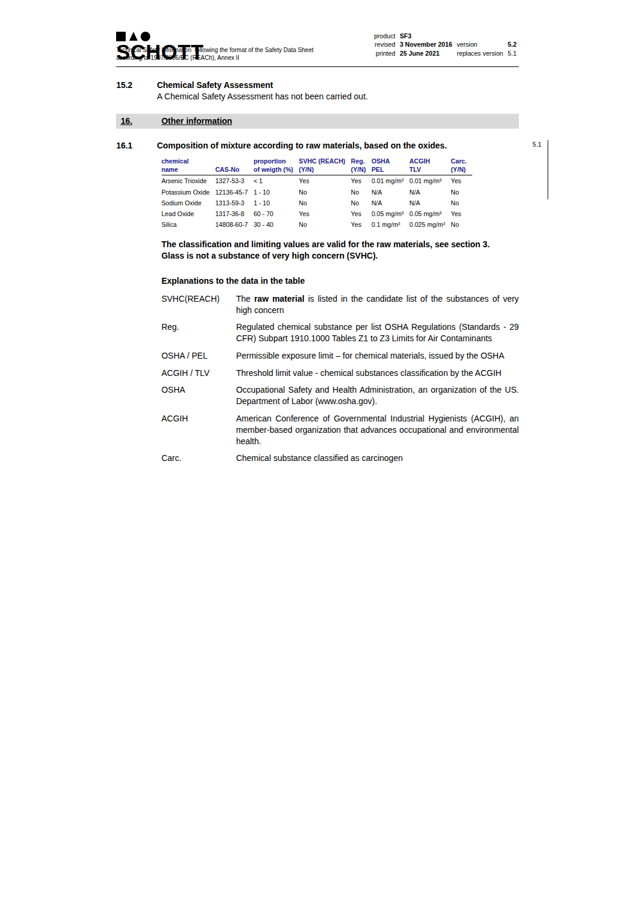SCHOTT
| product | SF3 | | |
| revised | 3 November 2016 | version | 5.2 |
| printed | 25 June 2021 | replaces version | 5.1 |
Technical Safety Information following the format of the Safety Data Sheet
according to 1907/2006/EC (REACh), Annex II
15.2
Chemical Safety Assessment
A Chemical Safety Assessment has not been carried out.
16.
Other information
16.1
Composition of mixture according to raw materials, based on the oxides.
| chemical | | proportion | SVHC (REACH) | Reg. | OSHA | ACGIH | Carc. |
| --- | --- | --- | --- | --- | --- | --- | --- |
| name | CAS-No | of weigth (%) | (Y/N) | (Y/N) | PEL | TLV | (Y/N) |
| Arsenic Trioxide | 1327-53-3 | < 1 | Yes | Yes | 0.01 mg/m³ | 0.01 mg/m³ | Yes |
| Potassium Oxide | 12136-45-7 | 1 - 10 | No | No | N/A | N/A | No |
| Sodium Oxide | 1313-59-3 | 1 - 10 | No | No | N/A | N/A | No |
| Lead Oxide | 1317-36-8 | 60 - 70 | Yes | Yes | 0.05 mg/m³ | 0.05 mg/m³ | Yes |
| Silica | 14808-60-7 | 30 - 40 | No | Yes | 0.1 mg/m³ | 0.025 mg/m³ | No |
The classification and limiting values are valid for the raw materials, see section 3.
Glass is not a substance of very high concern (SVHC).
Explanations to the data in the table
SVHC(REACH)
The raw material is listed in the candidate list of the substances of very high concern
Reg.
Regulated chemical substance per list OSHA Regulations (Standards - 29 CFR) Subpart 1910.1000 Tables Z1 to Z3 Limits for Air Contaminants
OSHA / PEL
Permissible exposure limit – for chemical materials, issued by the OSHA
ACGIH / TLV
Threshold limit value - chemical substances classification by the ACGIH
OSHA
Occupational Safety and Health Administration, an organization of the US. Department of Labor (www.osha.gov).
ACGIH
American Conference of Governmental Industrial Hygienists (ACGIH), an member-based organization that advances occupational and environmental health.
Carc.
Chemical substance classified as carcinogen
5.1